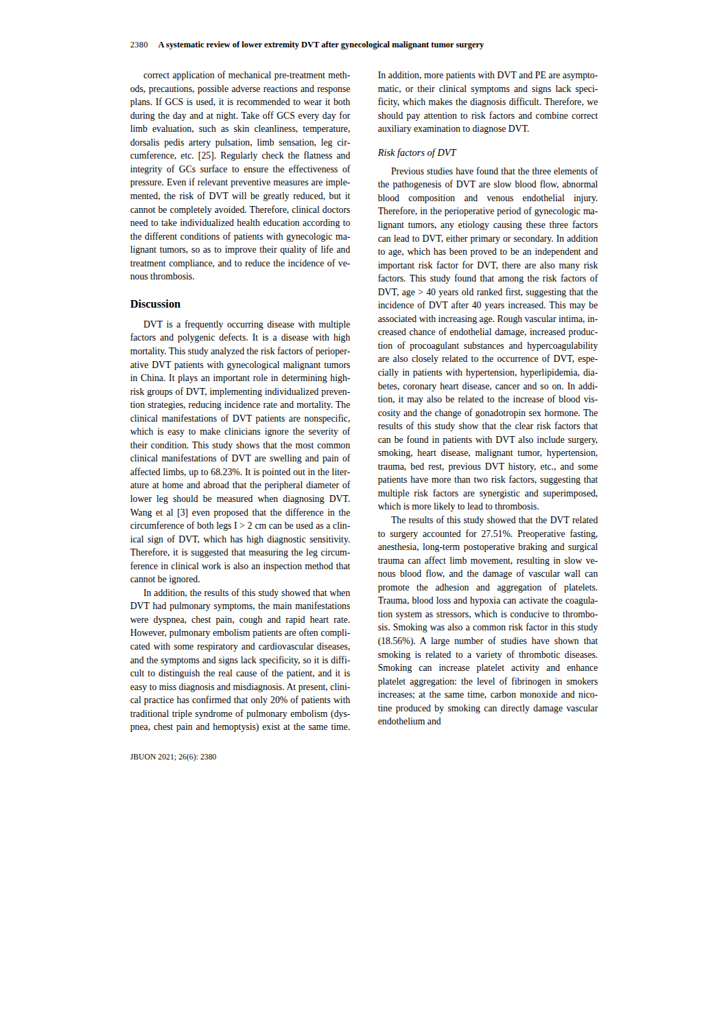2380 A systematic review of lower extremity DVT after gynecological malignant tumor surgery
correct application of mechanical pre-treatment methods, precautions, possible adverse reactions and response plans. If GCS is used, it is recommended to wear it both during the day and at night. Take off GCS every day for limb evaluation, such as skin cleanliness, temperature, dorsalis pedis artery pulsation, limb sensation, leg circumference, etc. [25]. Regularly check the flatness and integrity of GCs surface to ensure the effectiveness of pressure. Even if relevant preventive measures are implemented, the risk of DVT will be greatly reduced, but it cannot be completely avoided. Therefore, clinical doctors need to take individualized health education according to the different conditions of patients with gynecologic malignant tumors, so as to improve their quality of life and treatment compliance, and to reduce the incidence of venous thrombosis.
Discussion
DVT is a frequently occurring disease with multiple factors and polygenic defects. It is a disease with high mortality. This study analyzed the risk factors of perioperative DVT patients with gynecological malignant tumors in China. It plays an important role in determining high-risk groups of DVT, implementing individualized prevention strategies, reducing incidence rate and mortality. The clinical manifestations of DVT patients are nonspecific, which is easy to make clinicians ignore the severity of their condition. This study shows that the most common clinical manifestations of DVT are swelling and pain of affected limbs, up to 68.23%. It is pointed out in the literature at home and abroad that the peripheral diameter of lower leg should be measured when diagnosing DVT. Wang et al [3] even proposed that the difference in the circumference of both legs I > 2 cm can be used as a clinical sign of DVT, which has high diagnostic sensitivity. Therefore, it is suggested that measuring the leg circumference in clinical work is also an inspection method that cannot be ignored.
In addition, the results of this study showed that when DVT had pulmonary symptoms, the main manifestations were dyspnea, chest pain, cough and rapid heart rate. However, pulmonary embolism patients are often complicated with some respiratory and cardiovascular diseases, and the symptoms and signs lack specificity, so it is difficult to distinguish the real cause of the patient, and it is easy to miss diagnosis and misdiagnosis. At present, clinical practice has confirmed that only 20% of patients with traditional triple syndrome of pulmonary embolism (dyspnea, chest pain and hemoptysis) exist at the same time. In addition, more patients with DVT and PE are asymptomatic, or their clinical symptoms and signs lack specificity, which makes the diagnosis difficult. Therefore, we should pay attention to risk factors and combine correct auxiliary examination to diagnose DVT.
Risk factors of DVT
Previous studies have found that the three elements of the pathogenesis of DVT are slow blood flow, abnormal blood composition and venous endothelial injury. Therefore, in the perioperative period of gynecologic malignant tumors, any etiology causing these three factors can lead to DVT, either primary or secondary. In addition to age, which has been proved to be an independent and important risk factor for DVT, there are also many risk factors. This study found that among the risk factors of DVT, age > 40 years old ranked first, suggesting that the incidence of DVT after 40 years increased. This may be associated with increasing age. Rough vascular intima, increased chance of endothelial damage, increased production of procoagulant substances and hypercoagulability are also closely related to the occurrence of DVT, especially in patients with hypertension, hyperlipidemia, diabetes, coronary heart disease, cancer and so on. In addition, it may also be related to the increase of blood viscosity and the change of gonadotropin sex hormone. The results of this study show that the clear risk factors that can be found in patients with DVT also include surgery, smoking, heart disease, malignant tumor, hypertension, trauma, bed rest, previous DVT history, etc., and some patients have more than two risk factors, suggesting that multiple risk factors are synergistic and superimposed, which is more likely to lead to thrombosis.
The results of this study showed that the DVT related to surgery accounted for 27.51%. Preoperative fasting, anesthesia, long-term postoperative braking and surgical trauma can affect limb movement, resulting in slow venous blood flow, and the damage of vascular wall can promote the adhesion and aggregation of platelets. Trauma, blood loss and hypoxia can activate the coagulation system as stressors, which is conducive to thrombosis. Smoking was also a common risk factor in this study (18.56%). A large number of studies have shown that smoking is related to a variety of thrombotic diseases. Smoking can increase platelet activity and enhance platelet aggregation: the level of fibrinogen in smokers increases; at the same time, carbon monoxide and nicotine produced by smoking can directly damage vascular endothelium and
JBUON 2021; 26(6): 2380